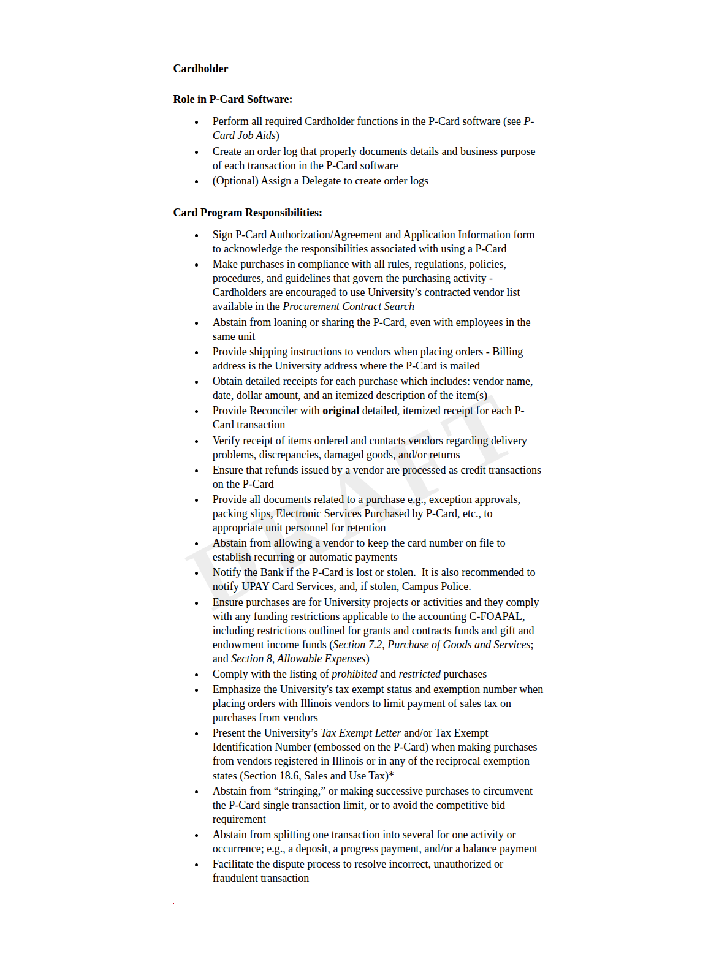DRAFT
Cardholder
Role in P-Card Software:
Perform all required Cardholder functions in the P-Card software (see P-Card Job Aids)
Create an order log that properly documents details and business purpose of each transaction in the P-Card software
(Optional) Assign a Delegate to create order logs
Card Program Responsibilities:
Sign P-Card Authorization/Agreement and Application Information form to acknowledge the responsibilities associated with using a P-Card
Make purchases in compliance with all rules, regulations, policies, procedures, and guidelines that govern the purchasing activity - Cardholders are encouraged to use University’s contracted vendor list available in the Procurement Contract Search
Abstain from loaning or sharing the P-Card, even with employees in the same unit
Provide shipping instructions to vendors when placing orders - Billing address is the University address where the P-Card is mailed
Obtain detailed receipts for each purchase which includes: vendor name, date, dollar amount, and an itemized description of the item(s)
Provide Reconciler with original detailed, itemized receipt for each P-Card transaction
Verify receipt of items ordered and contacts vendors regarding delivery problems, discrepancies, damaged goods, and/or returns
Ensure that refunds issued by a vendor are processed as credit transactions on the P-Card
Provide all documents related to a purchase e.g., exception approvals, packing slips, Electronic Services Purchased by P-Card, etc., to appropriate unit personnel for retention
Abstain from allowing a vendor to keep the card number on file to establish recurring or automatic payments
Notify the Bank if the P-Card is lost or stolen. It is also recommended to notify UPAY Card Services, and, if stolen, Campus Police.
Ensure purchases are for University projects or activities and they comply with any funding restrictions applicable to the accounting C-FOAPAL, including restrictions outlined for grants and contracts funds and gift and endowment income funds (Section 7.2, Purchase of Goods and Services; and Section 8, Allowable Expenses)
Comply with the listing of prohibited and restricted purchases
Emphasize the University's tax exempt status and exemption number when placing orders with Illinois vendors to limit payment of sales tax on purchases from vendors
Present the University’s Tax Exempt Letter and/or Tax Exempt Identification Number (embossed on the P-Card) when making purchases from vendors registered in Illinois or in any of the reciprocal exemption states (Section 18.6, Sales and Use Tax)*
Abstain from “stringing,” or making successive purchases to circumvent the P-Card single transaction limit, or to avoid the competitive bid requirement
Abstain from splitting one transaction into several for one activity or occurrence; e.g., a deposit, a progress payment, and/or a balance payment
Facilitate the dispute process to resolve incorrect, unauthorized or fraudulent transaction